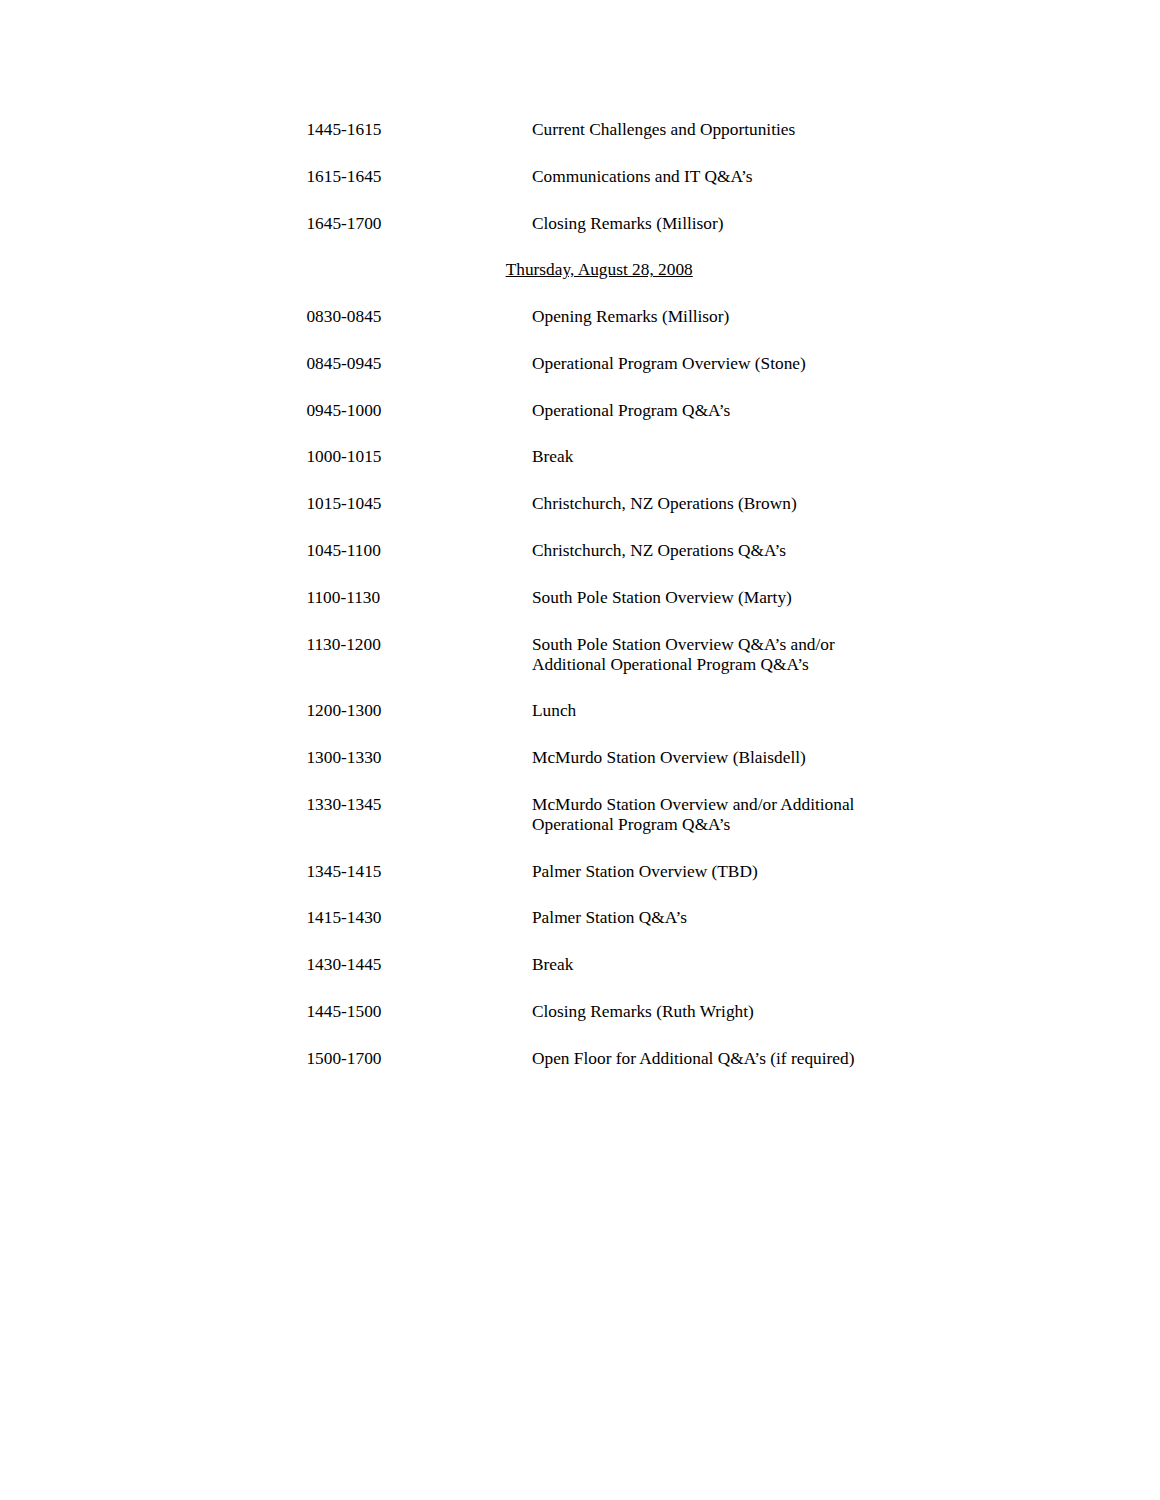| 1445-1615 | Current Challenges and Opportunities |
| 1615-1645 | Communications and IT Q&A’s |
| 1645-1700 | Closing Remarks (Millisor) |
| Thursday, August 28, 2008 |
| 0830-0845 | Opening Remarks (Millisor) |
| 0845-0945 | Operational Program Overview (Stone) |
| 0945-1000 | Operational Program Q&A’s |
| 1000-1015 | Break |
| 1015-1045 | Christchurch, NZ Operations (Brown) |
| 1045-1100 | Christchurch, NZ Operations Q&A’s |
| 1100-1130 | South Pole Station Overview (Marty) |
| 1130-1200 | South Pole Station Overview Q&A’s and/or Additional Operational Program Q&A’s |
| 1200-1300 | Lunch |
| 1300-1330 | McMurdo Station Overview (Blaisdell) |
| 1330-1345 | McMurdo Station Overview and/or Additional Operational Program Q&A’s |
| 1345-1415 | Palmer Station Overview (TBD) |
| 1415-1430 | Palmer Station Q&A’s |
| 1430-1445 | Break |
| 1445-1500 | Closing Remarks (Ruth Wright) |
| 1500-1700 | Open Floor for Additional Q&A’s (if required) |